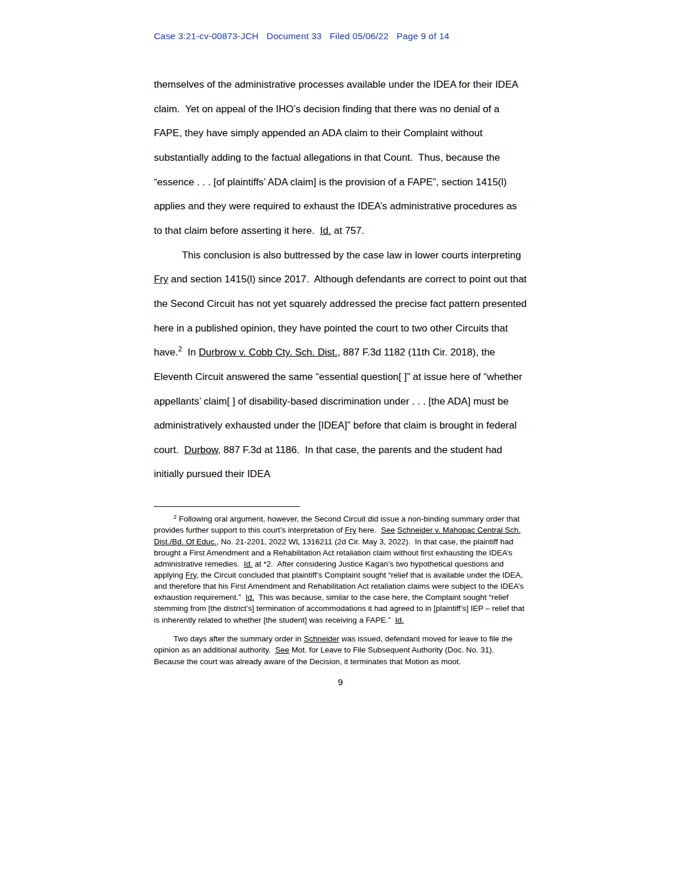Case 3:21-cv-00873-JCH Document 33 Filed 05/06/22 Page 9 of 14
themselves of the administrative processes available under the IDEA for their IDEA claim. Yet on appeal of the IHO’s decision finding that there was no denial of a FAPE, they have simply appended an ADA claim to their Complaint without substantially adding to the factual allegations in that Count. Thus, because the “essence . . . [of plaintiffs’ ADA claim] is the provision of a FAPE”, section 1415(l) applies and they were required to exhaust the IDEA’s administrative procedures as to that claim before asserting it here. Id. at 757.
This conclusion is also buttressed by the case law in lower courts interpreting Fry and section 1415(l) since 2017. Although defendants are correct to point out that the Second Circuit has not yet squarely addressed the precise fact pattern presented here in a published opinion, they have pointed the court to two other Circuits that have.2 In Durbrow v. Cobb Cty. Sch. Dist., 887 F.3d 1182 (11th Cir. 2018), the Eleventh Circuit answered the same “essential question[ ]” at issue here of “whether appellants’ claim[ ] of disability-based discrimination under . . . [the ADA] must be administratively exhausted under the [IDEA]” before that claim is brought in federal court. Durbow, 887 F.3d at 1186. In that case, the parents and the student had initially pursued their IDEA
2 Following oral argument, however, the Second Circuit did issue a non-binding summary order that provides further support to this court’s interpretation of Fry here. See Schneider v. Mahopac Central Sch. Dist./Bd. Of Educ., No. 21-2201, 2022 WL 1316211 (2d Cir. May 3, 2022). In that case, the plaintiff had brought a First Amendment and a Rehabilitation Act retaliation claim without first exhausting the IDEA’s administrative remedies. Id. at *2. After considering Justice Kagan’s two hypothetical questions and applying Fry, the Circuit concluded that plaintiff’s Complaint sought “relief that is available under the IDEA, and therefore that his First Amendment and Rehabilitation Act retaliation claims were subject to the IDEA’s exhaustion requirement.” Id. This was because, similar to the case here, the Complaint sought “relief stemming from [the district’s] termination of accommodations it had agreed to in [plaintiff’s] IEP – relief that is inherently related to whether [the student] was receiving a FAPE.” Id.
Two days after the summary order in Schneider was issued, defendant moved for leave to file the opinion as an additional authority. See Mot. for Leave to File Subsequent Authority (Doc. No. 31). Because the court was already aware of the Decision, it terminates that Motion as moot.
9